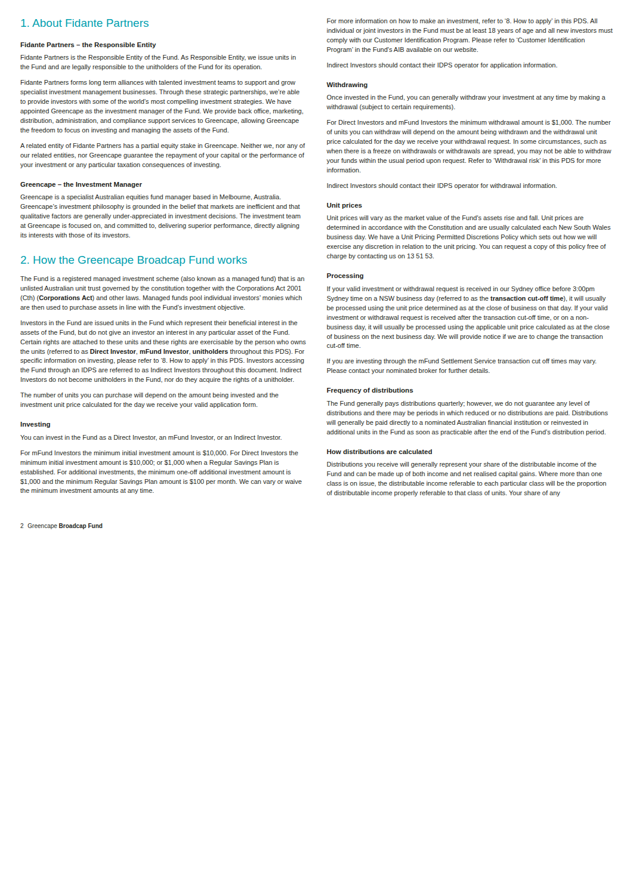1. About Fidante Partners
Fidante Partners – the Responsible Entity
Fidante Partners is the Responsible Entity of the Fund. As Responsible Entity, we issue units in the Fund and are legally responsible to the unitholders of the Fund for its operation.
Fidante Partners forms long term alliances with talented investment teams to support and grow specialist investment management businesses. Through these strategic partnerships, we’re able to provide investors with some of the world’s most compelling investment strategies. We have appointed Greencape as the investment manager of the Fund. We provide back office, marketing, distribution, administration, and compliance support services to Greencape, allowing Greencape the freedom to focus on investing and managing the assets of the Fund.
A related entity of Fidante Partners has a partial equity stake in Greencape. Neither we, nor any of our related entities, nor Greencape guarantee the repayment of your capital or the performance of your investment or any particular taxation consequences of investing.
Greencape – the Investment Manager
Greencape is a specialist Australian equities fund manager based in Melbourne, Australia. Greencape’s investment philosophy is grounded in the belief that markets are inefficient and that qualitative factors are generally under-appreciated in investment decisions. The investment team at Greencape is focused on, and committed to, delivering superior performance, directly aligning its interests with those of its investors.
2. How the Greencape Broadcap Fund works
The Fund is a registered managed investment scheme (also known as a managed fund) that is an unlisted Australian unit trust governed by the constitution together with the Corporations Act 2001 (Cth) (Corporations Act) and other laws. Managed funds pool individual investors’ monies which are then used to purchase assets in line with the Fund’s investment objective.
Investors in the Fund are issued units in the Fund which represent their beneficial interest in the assets of the Fund, but do not give an investor an interest in any particular asset of the Fund. Certain rights are attached to these units and these rights are exercisable by the person who owns the units (referred to as Direct Investor, mFund Investor, unitholders throughout this PDS). For specific information on investing, please refer to ‘8. How to apply’ in this PDS. Investors accessing the Fund through an IDPS are referred to as Indirect Investors throughout this document. Indirect Investors do not become unitholders in the Fund, nor do they acquire the rights of a unitholder.
The number of units you can purchase will depend on the amount being invested and the investment unit price calculated for the day we receive your valid application form.
Investing
You can invest in the Fund as a Direct Investor, an mFund Investor, or an Indirect Investor.
For mFund Investors the minimum initial investment amount is $10,000. For Direct Investors the minimum initial investment amount is $10,000; or $1,000 when a Regular Savings Plan is established. For additional investments, the minimum one-off additional investment amount is $1,000 and the minimum Regular Savings Plan amount is $100 per month. We can vary or waive the minimum investment amounts at any time.
For more information on how to make an investment, refer to ‘8. How to apply’ in this PDS. All individual or joint investors in the Fund must be at least 18 years of age and all new investors must comply with our Customer Identification Program. Please refer to ‘Customer Identification Program’ in the Fund's AIB available on our website.
Indirect Investors should contact their IDPS operator for application information.
Withdrawing
Once invested in the Fund, you can generally withdraw your investment at any time by making a withdrawal (subject to certain requirements).
For Direct Investors and mFund Investors the minimum withdrawal amount is $1,000. The number of units you can withdraw will depend on the amount being withdrawn and the withdrawal unit price calculated for the day we receive your withdrawal request. In some circumstances, such as when there is a freeze on withdrawals or withdrawals are spread, you may not be able to withdraw your funds within the usual period upon request. Refer to ‘Withdrawal risk’ in this PDS for more information.
Indirect Investors should contact their IDPS operator for withdrawal information.
Unit prices
Unit prices will vary as the market value of the Fund's assets rise and fall. Unit prices are determined in accordance with the Constitution and are usually calculated each New South Wales business day. We have a Unit Pricing Permitted Discretions Policy which sets out how we will exercise any discretion in relation to the unit pricing. You can request a copy of this policy free of charge by contacting us on 13 51 53.
Processing
If your valid investment or withdrawal request is received in our Sydney office before 3:00pm Sydney time on a NSW business day (referred to as the transaction cut-off time), it will usually be processed using the unit price determined as at the close of business on that day. If your valid investment or withdrawal request is received after the transaction cut-off time, or on a non-business day, it will usually be processed using the applicable unit price calculated as at the close of business on the next business day. We will provide notice if we are to change the transaction cut-off time.
If you are investing through the mFund Settlement Service transaction cut off times may vary. Please contact your nominated broker for further details.
Frequency of distributions
The Fund generally pays distributions quarterly; however, we do not guarantee any level of distributions and there may be periods in which reduced or no distributions are paid. Distributions will generally be paid directly to a nominated Australian financial institution or reinvested in additional units in the Fund as soon as practicable after the end of the Fund’s distribution period.
How distributions are calculated
Distributions you receive will generally represent your share of the distributable income of the Fund and can be made up of both income and net realised capital gains. Where more than one class is on issue, the distributable income referable to each particular class will be the proportion of distributable income properly referable to that class of units. Your share of any
2 Greencape Broadcap Fund